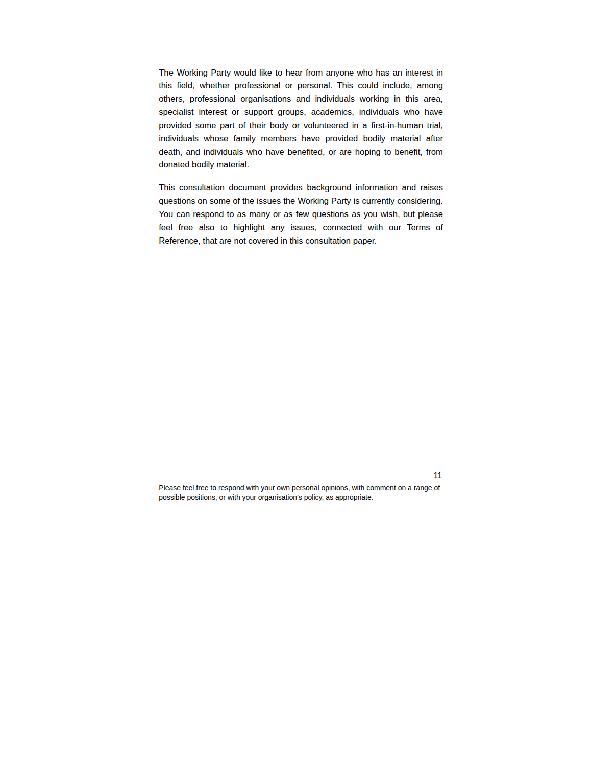The Working Party would like to hear from anyone who has an interest in this field, whether professional or personal. This could include, among others, professional organisations and individuals working in this area, specialist interest or support groups, academics, individuals who have provided some part of their body or volunteered in a first-in-human trial, individuals whose family members have provided bodily material after death, and individuals who have benefited, or are hoping to benefit, from donated bodily material.
This consultation document provides background information and raises questions on some of the issues the Working Party is currently considering. You can respond to as many or as few questions as you wish, but please feel free also to highlight any issues, connected with our Terms of Reference, that are not covered in this consultation paper.
11
Please feel free to respond with your own personal opinions, with comment on a range of possible positions, or with your organisation’s policy, as appropriate.